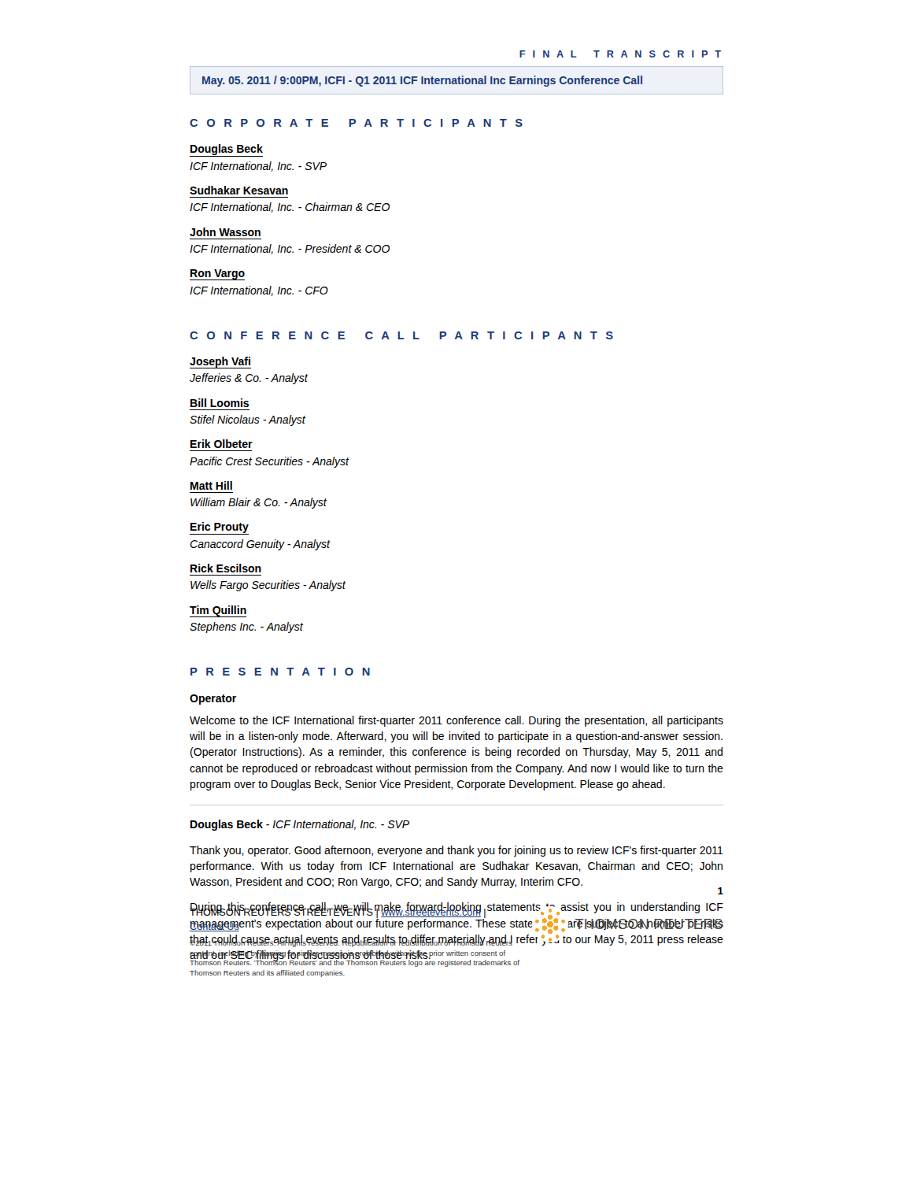F I N A L T R A N S C R I P T
May. 05. 2011 / 9:00PM, ICFI - Q1 2011 ICF International Inc Earnings Conference Call
C O R P O R A T E P A R T I C I P A N T S
Douglas Beck ICF International, Inc. - SVP
Sudhakar Kesavan ICF International, Inc. - Chairman & CEO
John Wasson ICF International, Inc. - President & COO
Ron Vargo ICF International, Inc. - CFO
C O N F E R E N C E C A L L P A R T I C I P A N T S
Joseph Vafi Jefferies & Co. - Analyst
Bill Loomis Stifel Nicolaus - Analyst
Erik Olbeter Pacific Crest Securities - Analyst
Matt Hill William Blair & Co. - Analyst
Eric Prouty Canaccord Genuity - Analyst
Rick Escilson Wells Fargo Securities - Analyst
Tim Quillin Stephens Inc. - Analyst
P R E S E N T A T I O N
Operator
Welcome to the ICF International first-quarter 2011 conference call. During the presentation, all participants will be in a listen-only mode. Afterward, you will be invited to participate in a question-and-answer session. (Operator Instructions). As a reminder, this conference is being recorded on Thursday, May 5, 2011 and cannot be reproduced or rebroadcast without permission from the Company. And now I would like to turn the program over to Douglas Beck, Senior Vice President, Corporate Development. Please go ahead.
Douglas Beck - ICF International, Inc. - SVP
Thank you, operator. Good afternoon, everyone and thank you for joining us to review ICF's first-quarter 2011 performance. With us today from ICF International are Sudhakar Kesavan, Chairman and CEO; John Wasson, President and COO; Ron Vargo, CFO; and Sandy Murray, Interim CFO.
During this conference call, we will make forward-looking statements to assist you in understanding ICF management's expectation about our future performance. These statements are subject to a number of risks that could cause actual events and results to differ materially and I refer you to our May 5, 2011 press release and our SEC filings for discussions of those risks.
1
THOMSON REUTERS STREETEVENTS | www.streetevents.com | Contact Us
©2011 Thomson Reuters. All rights reserved. Republication or redistribution of Thomson Reuters content, including by framing or similar means, is prohibited without the prior written consent of Thomson Reuters. 'Thomson Reuters' and the Thomson Reuters logo are registered trademarks of Thomson Reuters and its affiliated companies.
THOMSON REUTERS